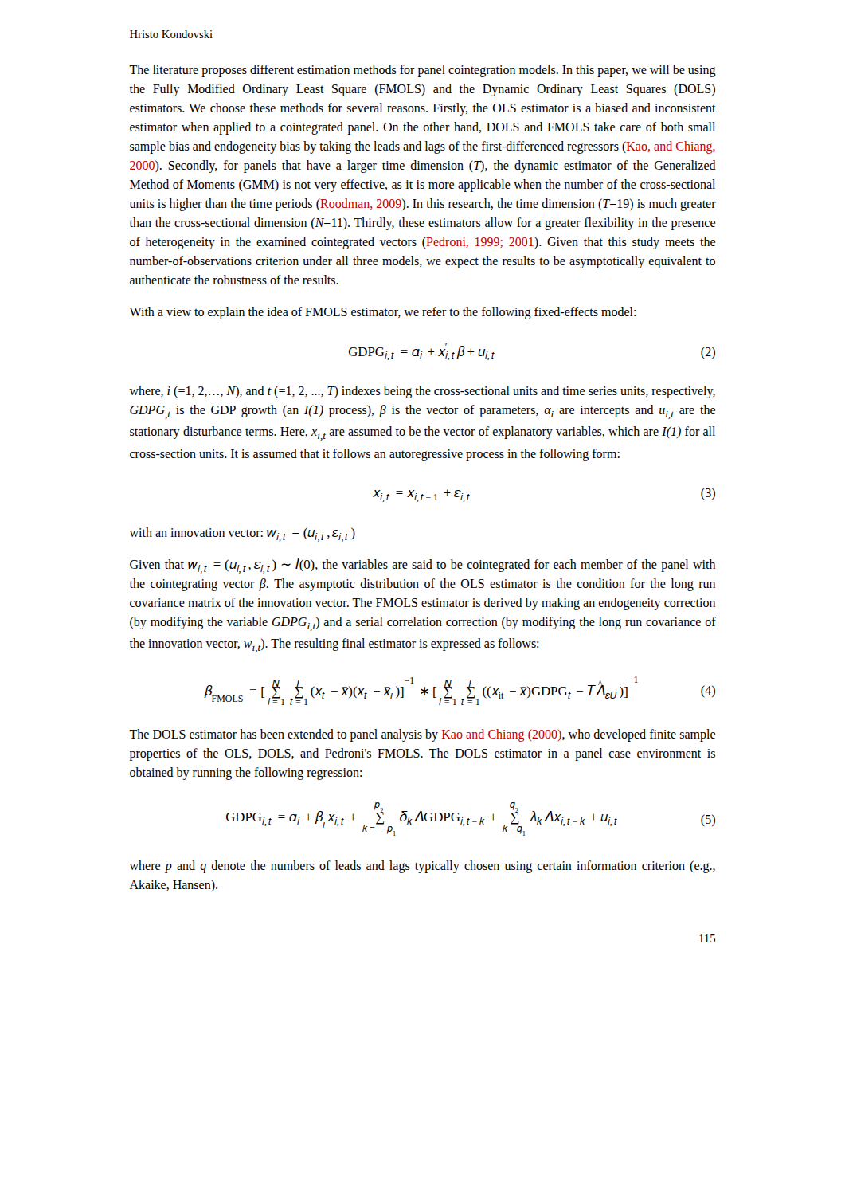Hristo Kondovski
The literature proposes different estimation methods for panel cointegration models. In this paper, we will be using the Fully Modified Ordinary Least Square (FMOLS) and the Dynamic Ordinary Least Squares (DOLS) estimators. We choose these methods for several reasons. Firstly, the OLS estimator is a biased and inconsistent estimator when applied to a cointegrated panel. On the other hand, DOLS and FMOLS take care of both small sample bias and endogeneity bias by taking the leads and lags of the first-differenced regressors (Kao, and Chiang, 2000). Secondly, for panels that have a larger time dimension (T), the dynamic estimator of the Generalized Method of Moments (GMM) is not very effective, as it is more applicable when the number of the cross-sectional units is higher than the time periods (Roodman, 2009). In this research, the time dimension (T=19) is much greater than the cross-sectional dimension (N=11). Thirdly, these estimators allow for a greater flexibility in the presence of heterogeneity in the examined cointegrated vectors (Pedroni, 1999; 2001). Given that this study meets the number-of-observations criterion under all three models, we expect the results to be asymptotically equivalent to authenticate the robustness of the results.
With a view to explain the idea of FMOLS estimator, we refer to the following fixed-effects model:
GDPGi,t = αi + xi,t′ β + ui,t
(2)
where, i (=1, 2,…, N), and t (=1, 2, ..., T) indexes being the cross-sectional units and time series units, respectively, GDPG,t is the GDP growth (an I(1) process), β is the vector of parameters, αi are intercepts and ui,t are the stationary disturbance terms. Here, xi,t are assumed to be the vector of explanatory variables, which are I(1) for all cross-section units. It is assumed that it follows an autoregressive process in the following form:
xi,t = xi,t−1 + εi,t
(3)
with an innovation vector: wi,t = ( ui,t , εi,t )
Given that wi,t = ( ui,t , εi,t ) ∼ I (0) , the variables are said to be cointegrated for each member of the panel with the cointegrating vector β. The asymptotic distribution of the OLS estimator is the condition for the long run covariance matrix of the innovation vector. The FMOLS estimator is derived by making an endogeneity correction (by modifying the variable GDPGi,t) and a serial correlation correction (by modifying the long run covariance of the innovation vector, wi,t). The resulting final estimator is expressed as follows:
βFMOLS = [ ∑i=1N ∑t=1T (xt−x¯) (xt−x¯i) ] −1 ∗ [ ∑i=1N ∑t=1T ( (xit−x¯) GDPGt − T Δ^εU ) ] −1
(4)
The DOLS estimator has been extended to panel analysis by Kao and Chiang (2000), who developed finite sample properties of the OLS, DOLS, and Pedroni's FMOLS. The DOLS estimator in a panel case environment is obtained by running the following regression:
GDPGi,t = αi + βi xi,t + ∑ k=−p1 p2 δk Δ GDPGi,t−k + ∑ k−q1 q2 λk Δ xi,t−k + ui,t
(5)
where p and q denote the numbers of leads and lags typically chosen using certain information criterion (e.g., Akaike, Hansen).
115